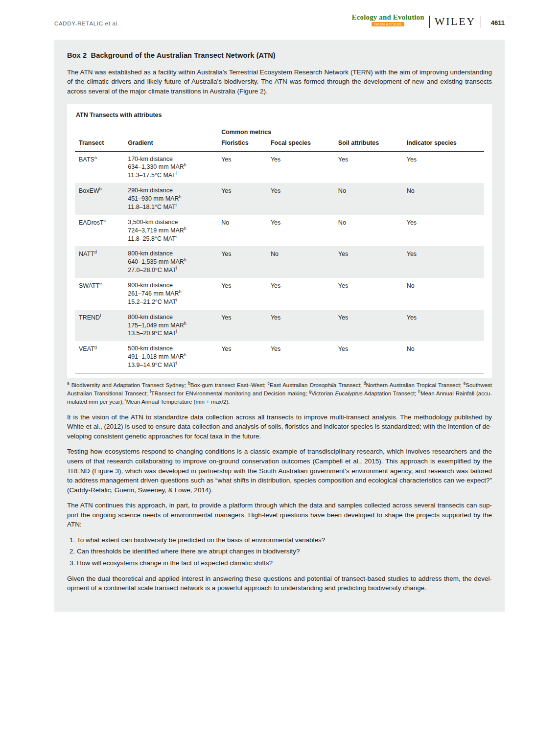Caddy-Retalic et al.
Ecology and Evolution
Open Access
WILEY
4611
Box 2 Background of the Australian Transect Network (ATN)
The ATN was established as a facility within Australia's Terrestrial Ecosystem Research Network (TERN) with the aim of improving understanding of the climatic drivers and likely future of Australia's biodiversity. The ATN was formed through the development of new and existing transects across several of the major climate transitions in Australia (Figure 2).
ATN Transects with attributes
| | | Common metrics |
| --- | --- | --- |
| Transect | Gradient | Floristics | Focal species | Soil attributes | Indicator species |
| BATS a | 170-km distance 634–1,330 mm MAR h 11.3–17.5°C MAT i | Yes | Yes | Yes | Yes |
| BoxEW b | 290-km distance 451–930 mm MAR h 11.8–18.1°C MAT i | Yes | Yes | No | No |
| EADrosT c | 3,500-km distance 724–3,719 mm MAR h 11.8–25.8°C MAT i | No | Yes | No | Yes |
| NATT d | 800-km distance 640–1,535 mm MAR h 27.0–28.0°C MAT i | Yes | No | Yes | Yes |
| SWATT e | 900-km distance 261–746 mm MAR h 15.2–21.2°C MAT i | Yes | Yes | Yes | No |
| TREND f | 800-km distance 175–1,049 mm MAR h 13.5–20.9°C MAT i | Yes | Yes | Yes | Yes |
| VEAT g | 500-km distance 491–1,018 mm MAR h 13.9–14.9°C MAT i | Yes | Yes | Yes | No |
a Biodiversity and Adaptation Transect Sydney; bBox-gum transect East–West; cEast Australian Drosophila Transect; dNorthern Australian Tropical Transect; eSouthwest Australian Transitional Transect; fTRansect for ENvironmental monitoring and Decision making; gVictorian Eucalyptus Adaptation Transect; hMean Annual Rainfall (accumulated mm per year); iMean Annual Temperature (min + max/2).
It is the vision of the ATN to standardize data collection across all transects to improve multi-transect analysis. The methodology published by White et al., (2012) is used to ensure data collection and analysis of soils, floristics and indicator species is standardized; with the intention of developing consistent genetic approaches for focal taxa in the future.
Testing how ecosystems respond to changing conditions is a classic example of transdisciplinary research, which involves researchers and the users of that research collaborating to improve on-ground conservation outcomes (Campbell et al., 2015). This approach is exemplified by the TREND (Figure 3), which was developed in partnership with the South Australian government's environment agency, and research was tailored to address management driven questions such as “what shifts in distribution, species composition and ecological characteristics can we expect?” (Caddy-Retalic, Guerin, Sweeney, & Lowe, 2014).
The ATN continues this approach, in part, to provide a platform through which the data and samples collected across several transects can support the ongoing science needs of environmental managers. High-level questions have been developed to shape the projects supported by the ATN:
To what extent can biodiversity be predicted on the basis of environmental variables?
Can thresholds be identified where there are abrupt changes in biodiversity?
How will ecosystems change in the fact of expected climatic shifts?
Given the dual theoretical and applied interest in answering these questions and potential of transect-based studies to address them, the development of a continental scale transect network is a powerful approach to understanding and predicting biodiversity change.